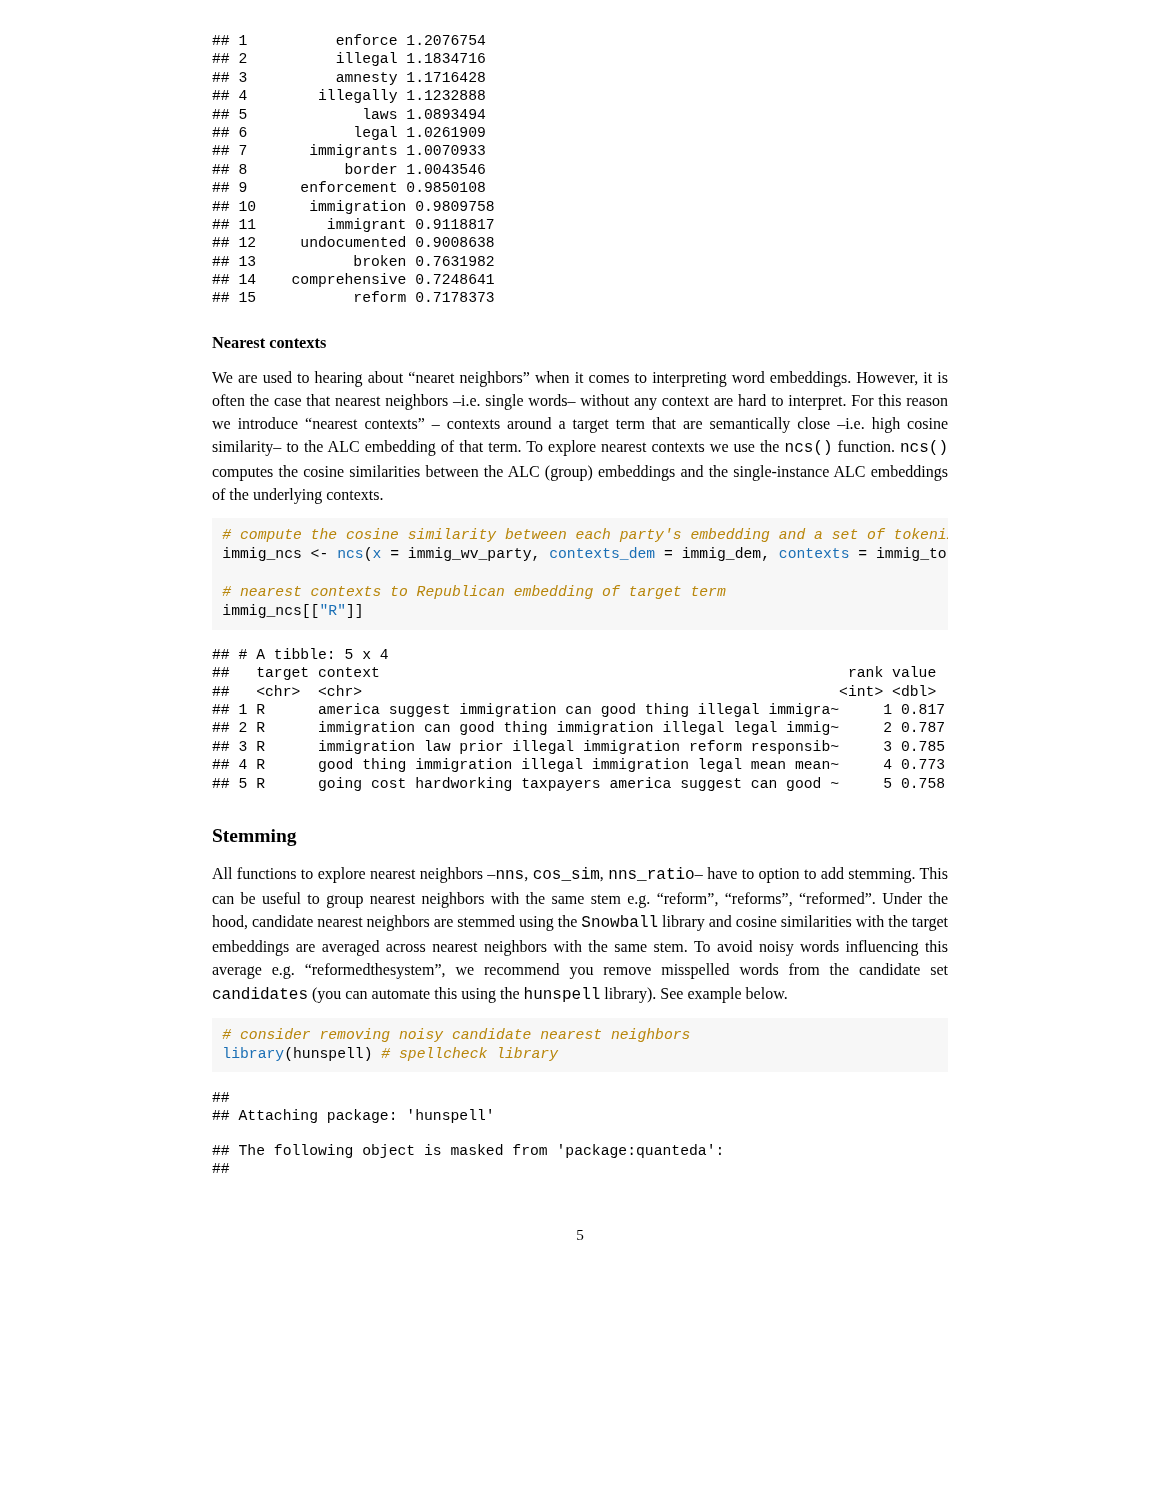## 1          enforce 1.2076754
## 2          illegal 1.1834716
## 3          amnesty 1.1716428
## 4        illegally 1.1232888
## 5             laws 1.0893494
## 6            legal 1.0261909
## 7       immigrants 1.0070933
## 8           border 1.0043546
## 9      enforcement 0.9850108
## 10      immigration 0.9809758
## 11        immigrant 0.9118817
## 12     undocumented 0.9008638
## 13           broken 0.7631982
## 14    comprehensive 0.7248641
## 15           reform 0.7178373
Nearest contexts
We are used to hearing about “nearet neighbors” when it comes to interpreting word embeddings. However, it is often the case that nearest neighbors –i.e. single words– without any context are hard to interpret. For this reason we introduce “nearest contexts” – contexts around a target term that are semantically close –i.e. high cosine similarity– to the ALC embedding of that term. To explore nearest contexts we use the ncs() function. ncs() computes the cosine similarities between the ALC (group) embeddings and the single-instance ALC embeddings of the underlying contexts.
# compute the cosine similarity between each party's embedding and a set of tokenized contexts
immig_ncs <- ncs(x = immig_wv_party, contexts_dem = immig_dem, contexts = immig_toks, N = 5, as_list = T

# nearest contexts to Republican embedding of target term
immig_ncs[["R"]]
## # A tibble: 5 x 4
##   target context                                                     rank value
##   <chr>  <chr>                                                      <int> <dbl>
## 1 R      america suggest immigration can good thing illegal immigra~     1 0.817
## 2 R      immigration can good thing immigration illegal legal immig~     2 0.787
## 3 R      immigration law prior illegal immigration reform responsib~     3 0.785
## 4 R      good thing immigration illegal immigration legal mean mean~     4 0.773
## 5 R      going cost hardworking taxpayers america suggest can good ~     5 0.758
Stemming
All functions to explore nearest neighbors –nns, cos_sim, nns_ratio– have to option to add stemming. This can be useful to group nearest neighbors with the same stem e.g. “reform”, “reforms”, “reformed”. Under the hood, candidate nearest neighbors are stemmed using the Snowball library and cosine similarities with the target embeddings are averaged across nearest neighbors with the same stem. To avoid noisy words influencing this average e.g. “reformedthesystem”, we recommend you remove misspelled words from the candidate set candidates (you can automate this using the hunspell library). See example below.
# consider removing noisy candidate nearest neighbors
library(hunspell) # spellcheck library
## 
## Attaching package: 'hunspell'
## The following object is masked from 'package:quanteda':
## 
5